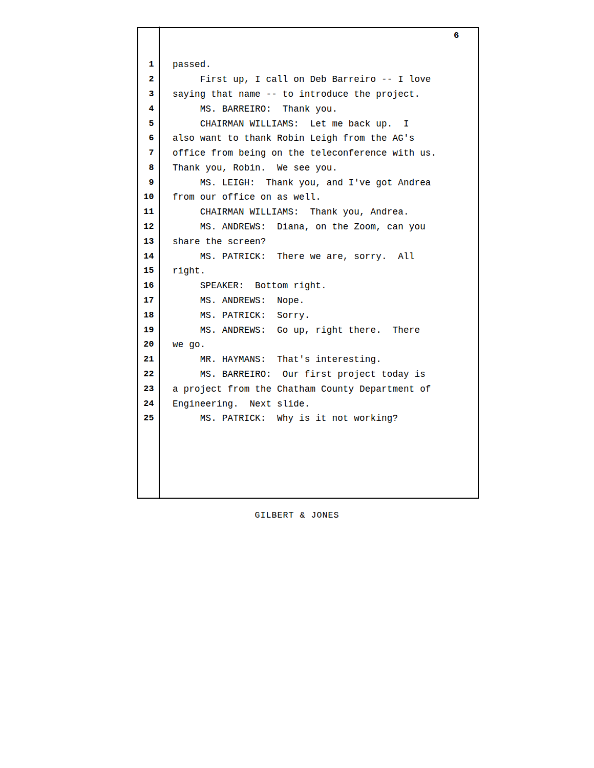6
passed.
First up, I call on Deb Barreiro -- I love
saying that name -- to introduce the project.
MS. BARREIRO: Thank you.
CHAIRMAN WILLIAMS: Let me back up. I
also want to thank Robin Leigh from the AG's
office from being on the teleconference with us.
Thank you, Robin. We see you.
MS. LEIGH: Thank you, and I've got Andrea
from our office on as well.
CHAIRMAN WILLIAMS: Thank you, Andrea.
MS. ANDREWS: Diana, on the Zoom, can you
share the screen?
MS. PATRICK: There we are, sorry. All
right.
SPEAKER: Bottom right.
MS. ANDREWS: Nope.
MS. PATRICK: Sorry.
MS. ANDREWS: Go up, right there. There
we go.
MR. HAYMANS: That's interesting.
MS. BARREIRO: Our first project today is
a project from the Chatham County Department of
Engineering. Next slide.
MS. PATRICK: Why is it not working?
GILBERT & JONES